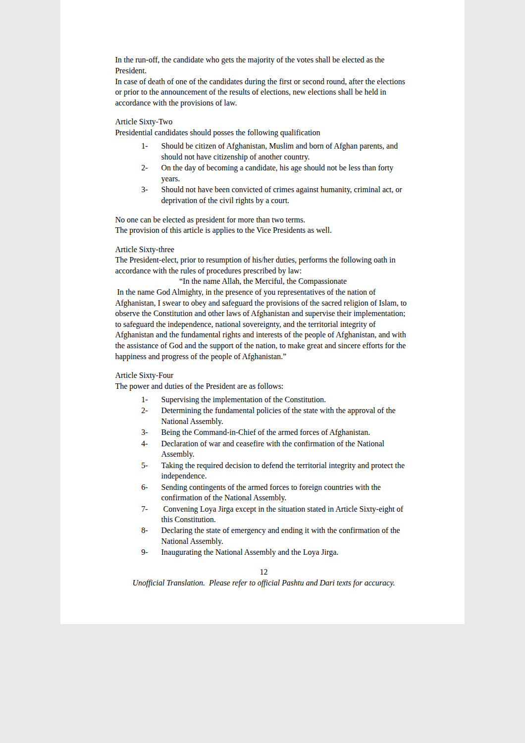In the run-off, the candidate who gets the majority of the votes shall be elected as the President.
In case of death of one of the candidates during the first or second round, after the elections or prior to the announcement of the results of elections, new elections shall be held in accordance with the provisions of law.
Article Sixty-Two
Presidential candidates should posses the following qualification
1-Should be citizen of Afghanistan, Muslim and born of Afghan parents, and should not have citizenship of another country.
2-On the day of becoming a candidate, his age should not be less than forty years.
3-Should not have been convicted of crimes against humanity, criminal act, or deprivation of the civil rights by a court.
No one can be elected as president for more than two terms.
The provision of this article is applies to the Vice Presidents as well.
Article Sixty-three
The President-elect, prior to resumption of his/her duties, performs the following oath in accordance with the rules of procedures prescribed by law:
“In the name Allah, the Merciful, the Compassionate
In the name God Almighty, in the presence of you representatives of the nation of Afghanistan, I swear to obey and safeguard the provisions of the sacred religion of Islam, to observe the Constitution and other laws of Afghanistan and supervise their implementation; to safeguard the independence, national sovereignty, and the territorial integrity of Afghanistan and the fundamental rights and interests of the people of Afghanistan, and with the assistance of God and the support of the nation, to make great and sincere efforts for the happiness and progress of the people of Afghanistan.”
Article Sixty-Four
The power and duties of the President are as follows:
1-Supervising the implementation of the Constitution.
2-Determining the fundamental policies of the state with the approval of the National Assembly.
3-Being the Command-in-Chief of the armed forces of Afghanistan.
4-Declaration of war and ceasefire with the confirmation of the National Assembly.
5-Taking the required decision to defend the territorial integrity and protect the independence.
6-Sending contingents of the armed forces to foreign countries with the confirmation of the National Assembly.
7- Convening Loya Jirga except in the situation stated in Article Sixty-eight of this Constitution.
8-Declaring the state of emergency and ending it with the confirmation of the National Assembly.
9-Inaugurating the National Assembly and the Loya Jirga.
12
Unofficial Translation. Please refer to official Pashtu and Dari texts for accuracy.